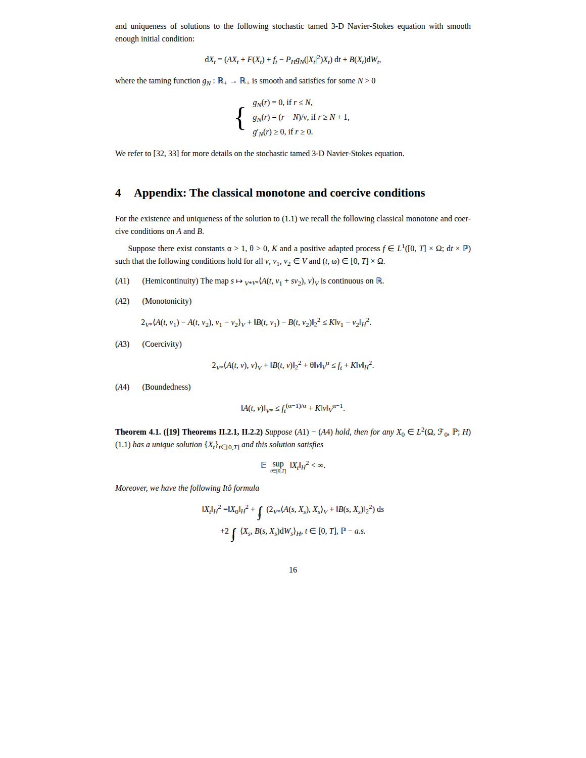and uniqueness of solutions to the following stochastic tamed 3-D Navier-Stokes equation with smooth enough initial condition:
dXt = (AXt + F(Xt) + ft − PHgN(|Xt|2)Xt) dt + B(Xt)dWt,
where the taming function gN : ℝ+ → ℝ+ is smooth and satisfies for some N > 0
{
| g N ( r ) = 0, if r ≤ N , |
| g N ( r ) = ( r − N )/ν, if r ≥ N + 1, |
| g ′ N ( r ) ≥ 0, if r ≥ 0. |
We refer to [32, 33] for more details on the stochastic tamed 3-D Navier-Stokes equation.
4 Appendix: The classical monotone and coercive conditions
For the existence and uniqueness of the solution to (1.1) we recall the following classical monotone and coercive conditions on A and B.
Suppose there exist constants α > 1, θ > 0, K and a positive adapted process f ∈ L1([0, T] × Ω; dt × ℙ) such that the following conditions hold for all v, v1, v2 ∈ V and (t, ω) ∈ [0, T] × Ω.
(A1) (Hemicontinuity) The map s ↦ V*V*⟨A(t, v1 + sv2), v⟩V is continuous on ℝ.
(A2) (Monotonicity)
2V*⟨A(t, v1) − A(t, v2), v1 − v2⟩V + ‖B(t, v1) − B(t, v2)‖22 ≤ K‖v1 − v2‖H2.
(A3) (Coercivity)
2V*⟨A(t, v), v⟩V + ‖B(t, v)‖22 + θ‖v‖Vα ≤ ft + K‖v‖H2.
(A4) (Boundedness)
‖A(t, v)‖V* ≤ ft(α−1)/α + K‖v‖Vα−1.
Theorem 4.1. ([19] Theorems II.2.1, II.2.2) Suppose (A1) − (A4) hold, then for any X0 ∈ L2(Ω, ℱ0, ℙ; H) (1.1) has a unique solution {Xt}t∈[0,T] and this solution satisfies
𝔼 sup t∈[0,T] ‖Xt‖H2 < ∞.
Moreover, we have the following Itô formula
‖Xt‖H2 =‖X0‖H2 + ∫t 0 (2V*⟨A(s, Xs), Xs⟩V + ‖B(s, Xs)‖22) ds
+2 ∫t 0 ⟨Xs, B(s, Xs)dWs⟩H, t ∈ [0, T], ℙ − a.s.
16